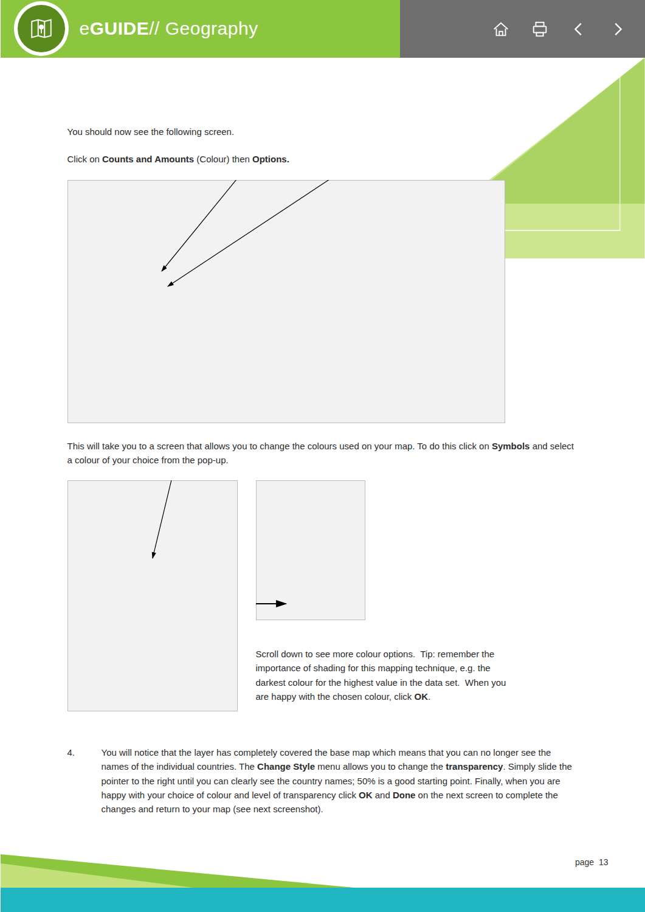eGUIDE// Geography
You should now see the following screen.
Click on Counts and Amounts (Colour) then Options.
This will take you to a screen that allows you to change the colours used on your map. To do this click on Symbols and select a colour of your choice from the pop-up.
Scroll down to see more colour options. Tip: remember the importance of shading for this mapping technique, e.g. the darkest colour for the highest value in the data set. When you are happy with the chosen colour, click OK.
You will notice that the layer has completely covered the base map which means that you can no longer see the names of the individual countries. The Change Style menu allows you to change the transparency. Simply slide the pointer to the right until you can clearly see the country names; 50% is a good starting point. Finally, when you are happy with your choice of colour and level of transparency click OK and Done on the next screen to complete the changes and return to your map (see next screenshot).
page 13